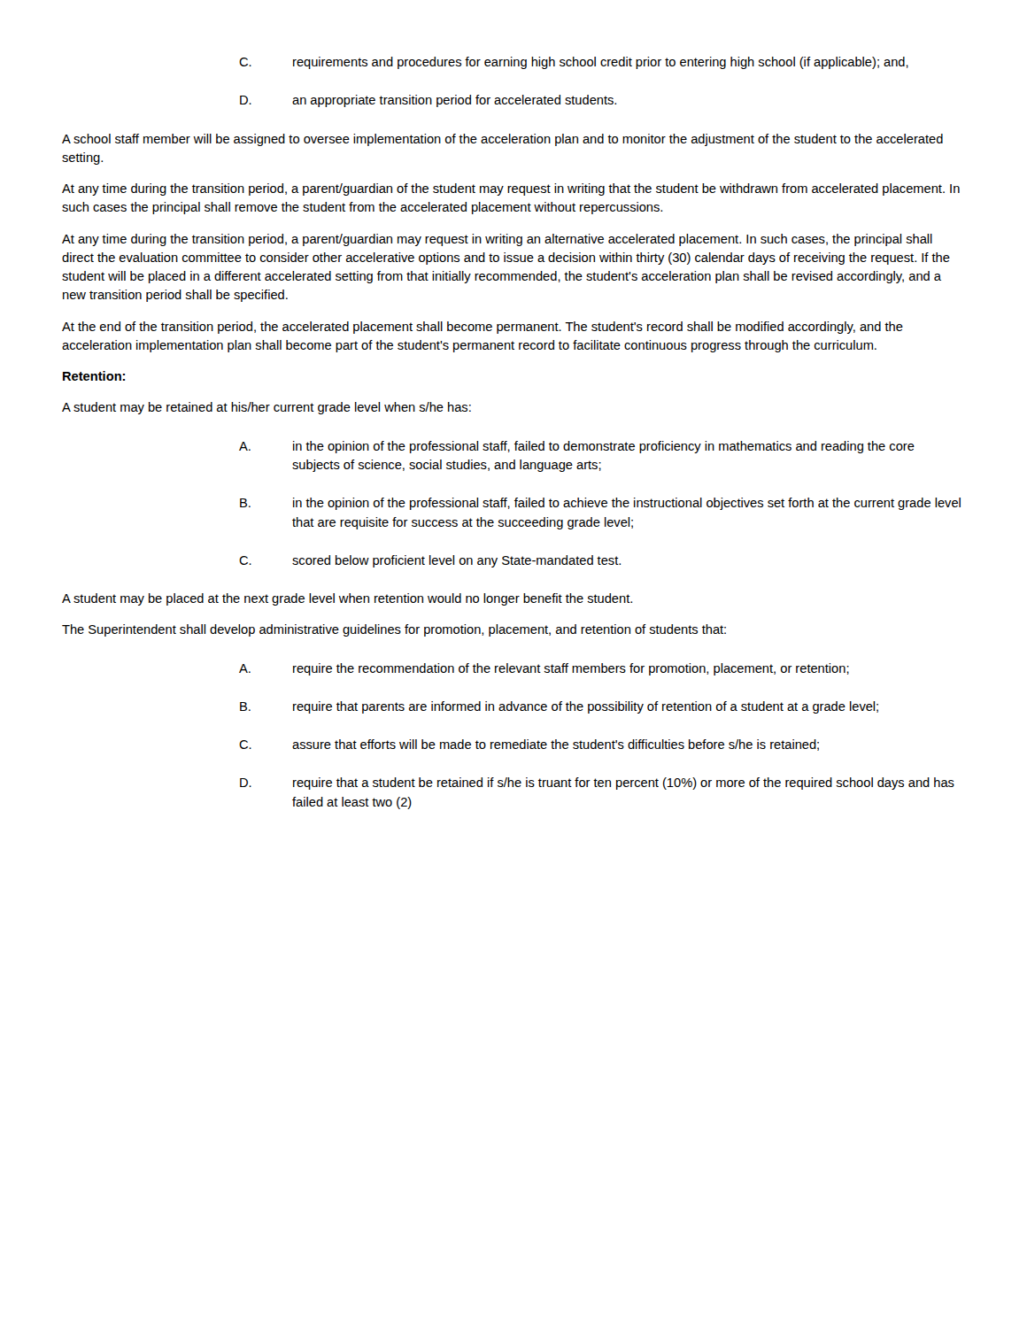C. requirements and procedures for earning high school credit prior to entering high school (if applicable); and,
D. an appropriate transition period for accelerated students.
A school staff member will be assigned to oversee implementation of the acceleration plan and to monitor the adjustment of the student to the accelerated setting.
At any time during the transition period, a parent/guardian of the student may request in writing that the student be withdrawn from accelerated placement. In such cases the principal shall remove the student from the accelerated placement without repercussions.
At any time during the transition period, a parent/guardian may request in writing an alternative accelerated placement. In such cases, the principal shall direct the evaluation committee to consider other accelerative options and to issue a decision within thirty (30) calendar days of receiving the request. If the student will be placed in a different accelerated setting from that initially recommended, the student's acceleration plan shall be revised accordingly, and a new transition period shall be specified.
At the end of the transition period, the accelerated placement shall become permanent. The student's record shall be modified accordingly, and the acceleration implementation plan shall become part of the student's permanent record to facilitate continuous progress through the curriculum.
Retention:
A student may be retained at his/her current grade level when s/he has:
A. in the opinion of the professional staff, failed to demonstrate proficiency in mathematics and reading the core subjects of science, social studies, and language arts;
B. in the opinion of the professional staff, failed to achieve the instructional objectives set forth at the current grade level that are requisite for success at the succeeding grade level;
C. scored below proficient level on any State-mandated test.
A student may be placed at the next grade level when retention would no longer benefit the student.
The Superintendent shall develop administrative guidelines for promotion, placement, and retention of students that:
A. require the recommendation of the relevant staff members for promotion, placement, or retention;
B. require that parents are informed in advance of the possibility of retention of a student at a grade level;
C. assure that efforts will be made to remediate the student's difficulties before s/he is retained;
D. require that a student be retained if s/he is truant for ten percent (10%) or more of the required school days and has failed at least two (2)